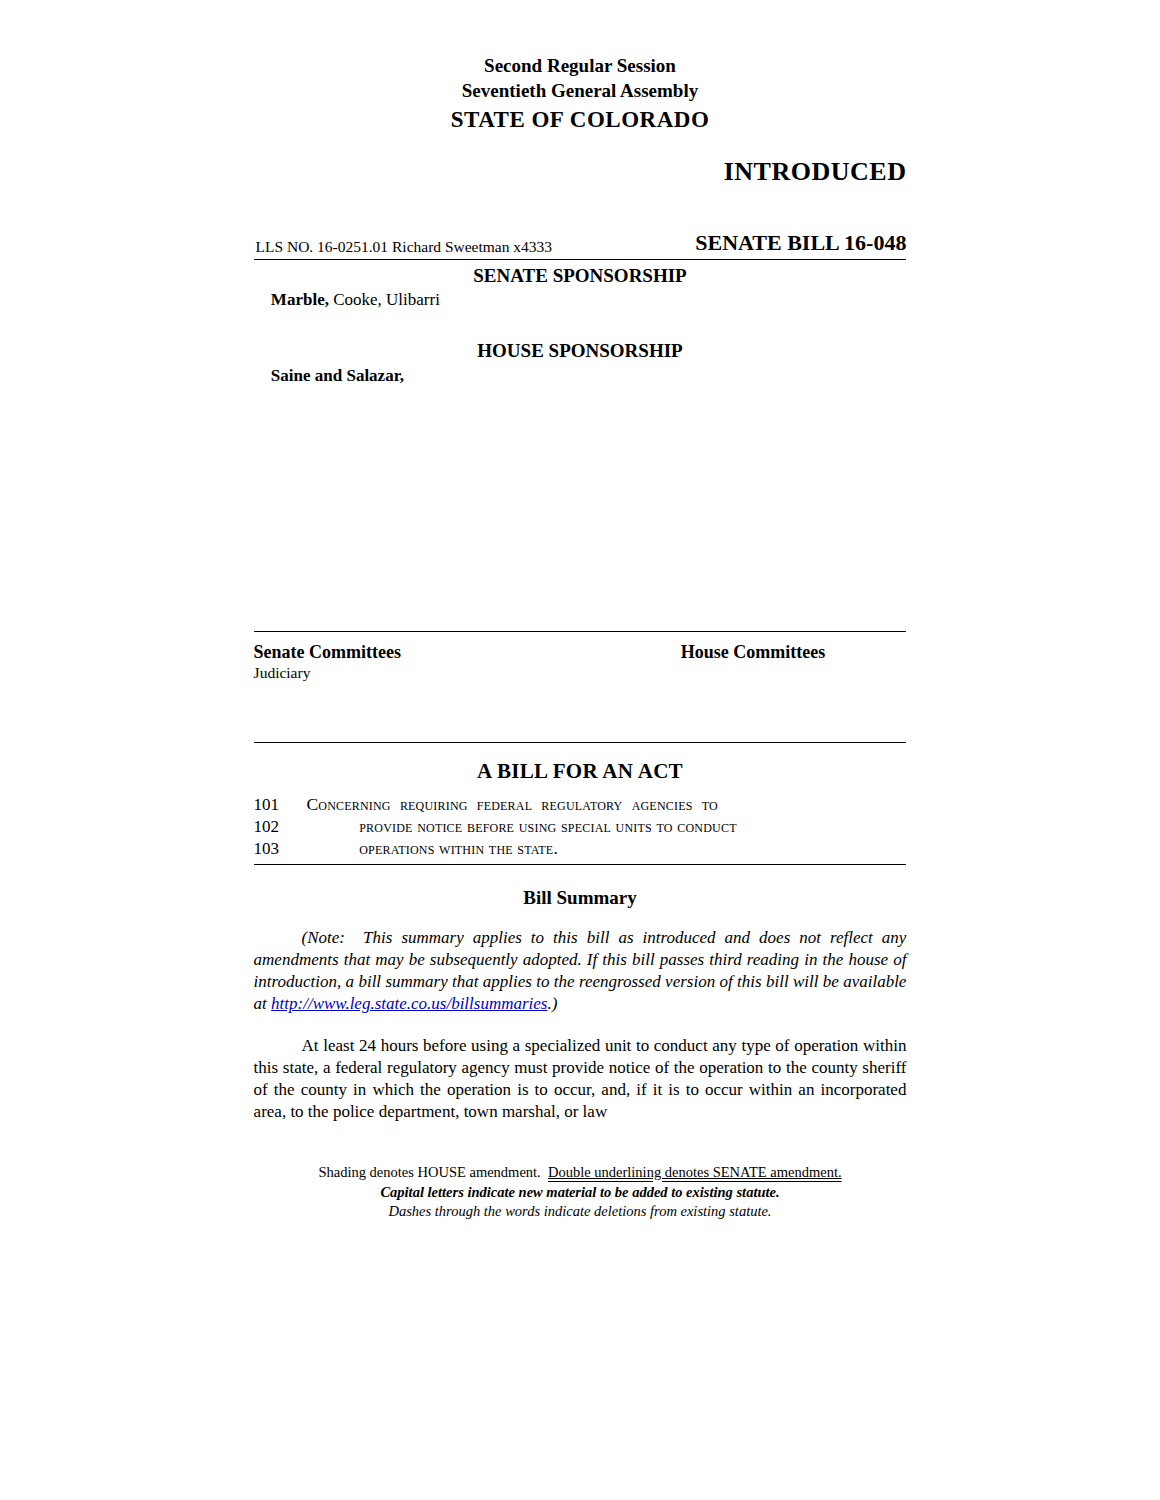Second Regular Session
Seventieth General Assembly
STATE OF COLORADO
INTRODUCED
LLS NO. 16-0251.01 Richard Sweetman x4333
SENATE BILL 16-048
SENATE SPONSORSHIP
Marble, Cooke, Ulibarri
HOUSE SPONSORSHIP
Saine and Salazar,
Senate Committees
Judiciary
House Committees
A BILL FOR AN ACT
| 101 | Concerning requiring federal regulatory agencies to |
| 102 | provide notice before using special units to conduct |
| 103 | operations within the state. |
Bill Summary
(Note: This summary applies to this bill as introduced and does not reflect any amendments that may be subsequently adopted. If this bill passes third reading in the house of introduction, a bill summary that applies to the reengrossed version of this bill will be available at http://www.leg.state.co.us/billsummaries.)
At least 24 hours before using a specialized unit to conduct any type of operation within this state, a federal regulatory agency must provide notice of the operation to the county sheriff of the county in which the operation is to occur, and, if it is to occur within an incorporated area, to the police department, town marshal, or law
Shading denotes HOUSE amendment. Double underlining denotes SENATE amendment.
Capital letters indicate new material to be added to existing statute.
Dashes through the words indicate deletions from existing statute.